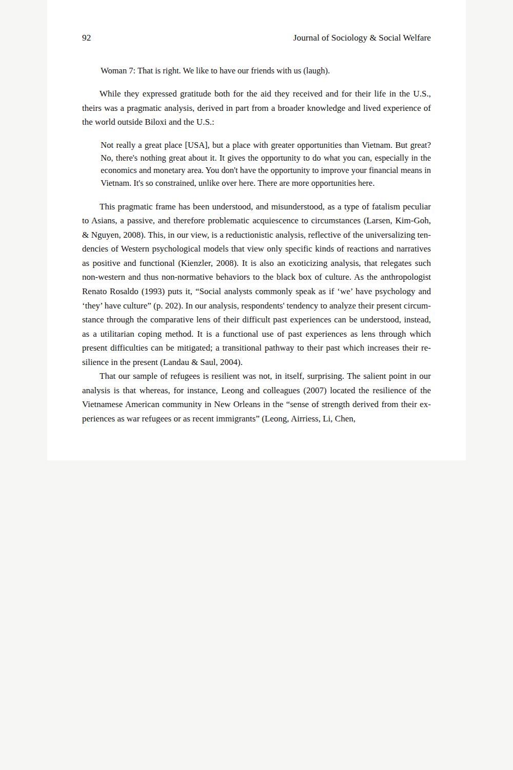92 Journal of Sociology & Social Welfare
Woman 7: That is right. We like to have our friends with us (laugh).
While they expressed gratitude both for the aid they received and for their life in the U.S., theirs was a pragmatic analysis, derived in part from a broader knowledge and lived experience of the world outside Biloxi and the U.S.:
Not really a great place [USA], but a place with greater opportunities than Vietnam. But great? No, there's nothing great about it. It gives the opportunity to do what you can, especially in the economics and monetary area. You don't have the opportunity to improve your financial means in Vietnam. It's so constrained, unlike over here. There are more opportunities here.
This pragmatic frame has been understood, and misunderstood, as a type of fatalism peculiar to Asians, a passive, and therefore problematic acquiescence to circumstances (Larsen, Kim-Goh, & Nguyen, 2008). This, in our view, is a reductionistic analysis, reflective of the universalizing tendencies of Western psychological models that view only specific kinds of reactions and narratives as positive and functional (Kienzler, 2008). It is also an exoticizing analysis, that relegates such non-western and thus non-normative behaviors to the black box of culture. As the anthropologist Renato Rosaldo (1993) puts it, “Social analysts commonly speak as if ‘we’ have psychology and ‘they’ have culture” (p. 202). In our analysis, respondents' tendency to analyze their present circumstance through the comparative lens of their difficult past experiences can be understood, instead, as a utilitarian coping method. It is a functional use of past experiences as lens through which present difficulties can be mitigated; a transitional pathway to their past which increases their resilience in the present (Landau & Saul, 2004).
That our sample of refugees is resilient was not, in itself, surprising. The salient point in our analysis is that whereas, for instance, Leong and colleagues (2007) located the resilience of the Vietnamese American community in New Orleans in the “sense of strength derived from their experiences as war refugees or as recent immigrants” (Leong, Airriess, Li, Chen,